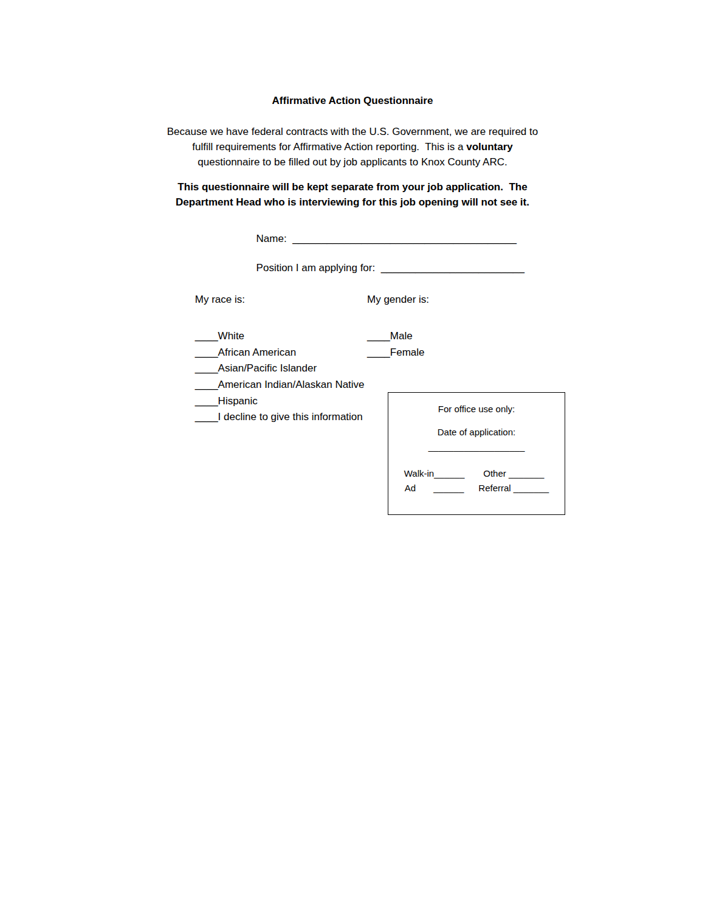Affirmative Action Questionnaire
Because we have federal contracts with the U.S. Government, we are required to fulfill requirements for Affirmative Action reporting. This is a voluntary questionnaire to be filled out by job applicants to Knox County ARC.
This questionnaire will be kept separate from your job application. The Department Head who is interviewing for this job opening will not see it.
Name: _______________________________________
Position I am applying for: _________________________
My race is:
____White
____African American
____Asian/Pacific Islander
____American Indian/Alaskan Native
____Hispanic
____I decline to give this information
My gender is:
____Male
____Female
For office use only:
Date of application:
___________________
| Walk-in______ | Other _______ |
| Ad ______ | Referral _______ |